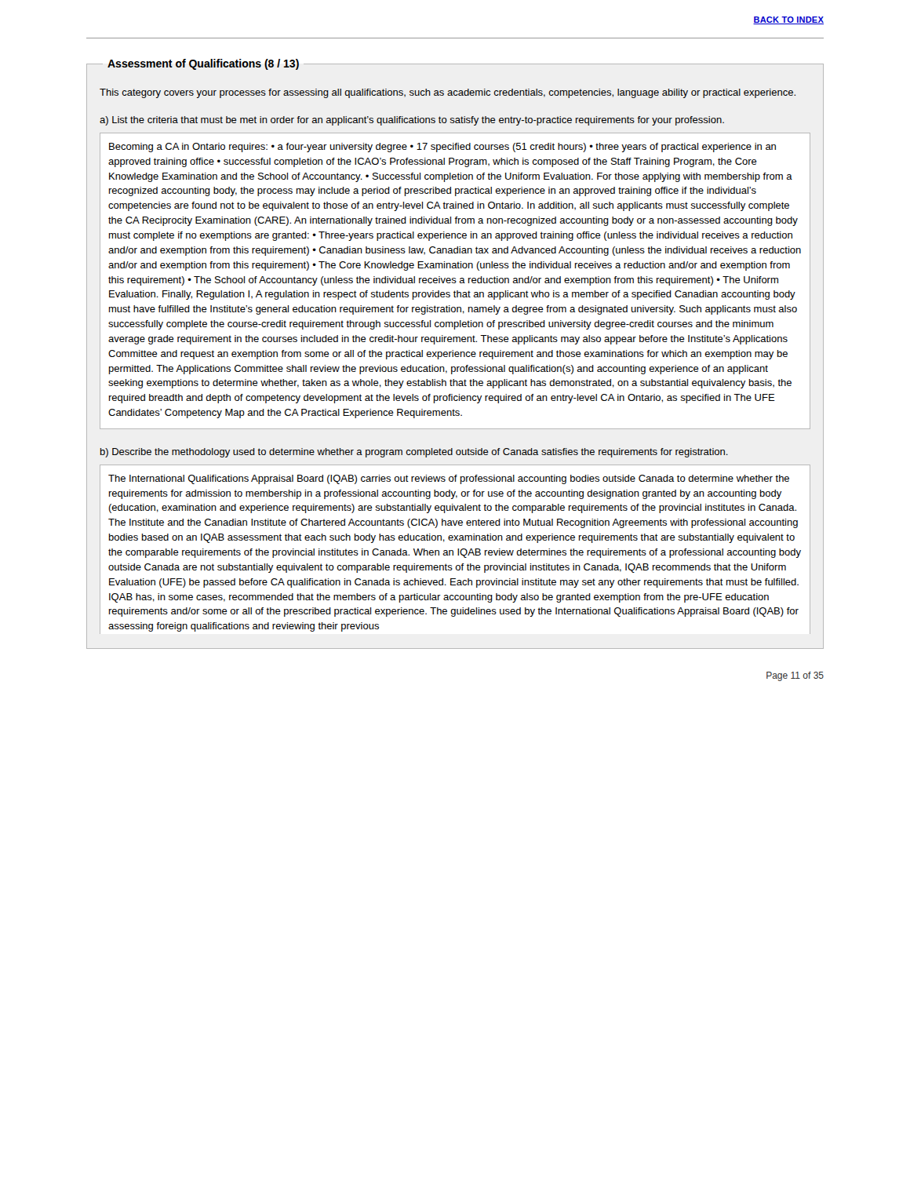BACK TO INDEX
Assessment of Qualifications (8 / 13)
This category covers your processes for assessing all qualifications, such as academic credentials, competencies, language ability or practical experience.
a) List the criteria that must be met in order for an applicant’s qualifications to satisfy the entry-to-practice requirements for your profession.
Becoming a CA in Ontario requires: • a four-year university degree • 17 specified courses (51 credit hours) • three years of practical experience in an approved training office • successful completion of the ICAO’s Professional Program, which is composed of the Staff Training Program, the Core Knowledge Examination and the School of Accountancy. • Successful completion of the Uniform Evaluation. For those applying with membership from a recognized accounting body, the process may include a period of prescribed practical experience in an approved training office if the individual’s competencies are found not to be equivalent to those of an entry-level CA trained in Ontario. In addition, all such applicants must successfully complete the CA Reciprocity Examination (CARE). An internationally trained individual from a non-recognized accounting body or a non-assessed accounting body must complete if no exemptions are granted: • Three-years practical experience in an approved training office (unless the individual receives a reduction and/or and exemption from this requirement) • Canadian business law, Canadian tax and Advanced Accounting (unless the individual receives a reduction and/or and exemption from this requirement) • The Core Knowledge Examination (unless the individual receives a reduction and/or and exemption from this requirement) • The School of Accountancy (unless the individual receives a reduction and/or and exemption from this requirement) • The Uniform Evaluation. Finally, Regulation I, A regulation in respect of students provides that an applicant who is a member of a specified Canadian accounting body must have fulfilled the Institute’s general education requirement for registration, namely a degree from a designated university. Such applicants must also successfully complete the course-credit requirement through successful completion of prescribed university degree-credit courses and the minimum average grade requirement in the courses included in the credit-hour requirement. These applicants may also appear before the Institute’s Applications Committee and request an exemption from some or all of the practical experience requirement and those examinations for which an exemption may be permitted. The Applications Committee shall review the previous education, professional qualification(s) and accounting experience of an applicant seeking exemptions to determine whether, taken as a whole, they establish that the applicant has demonstrated, on a substantial equivalency basis, the required breadth and depth of competency development at the levels of proficiency required of an entry-level CA in Ontario, as specified in The UFE Candidates’ Competency Map and the CA Practical Experience Requirements.
b) Describe the methodology used to determine whether a program completed outside of Canada satisfies the requirements for registration.
The International Qualifications Appraisal Board (IQAB) carries out reviews of professional accounting bodies outside Canada to determine whether the requirements for admission to membership in a professional accounting body, or for use of the accounting designation granted by an accounting body (education, examination and experience requirements) are substantially equivalent to the comparable requirements of the provincial institutes in Canada. The Institute and the Canadian Institute of Chartered Accountants (CICA) have entered into Mutual Recognition Agreements with professional accounting bodies based on an IQAB assessment that each such body has education, examination and experience requirements that are substantially equivalent to the comparable requirements of the provincial institutes in Canada. When an IQAB review determines the requirements of a professional accounting body outside Canada are not substantially equivalent to comparable requirements of the provincial institutes in Canada, IQAB recommends that the Uniform Evaluation (UFE) be passed before CA qualification in Canada is achieved. Each provincial institute may set any other requirements that must be fulfilled. IQAB has, in some cases, recommended that the members of a particular accounting body also be granted exemption from the pre-UFE education requirements and/or some or all of the prescribed practical experience. The guidelines used by the International Qualifications Appraisal Board (IQAB) for assessing foreign qualifications and reviewing their previous
Page 11 of 35